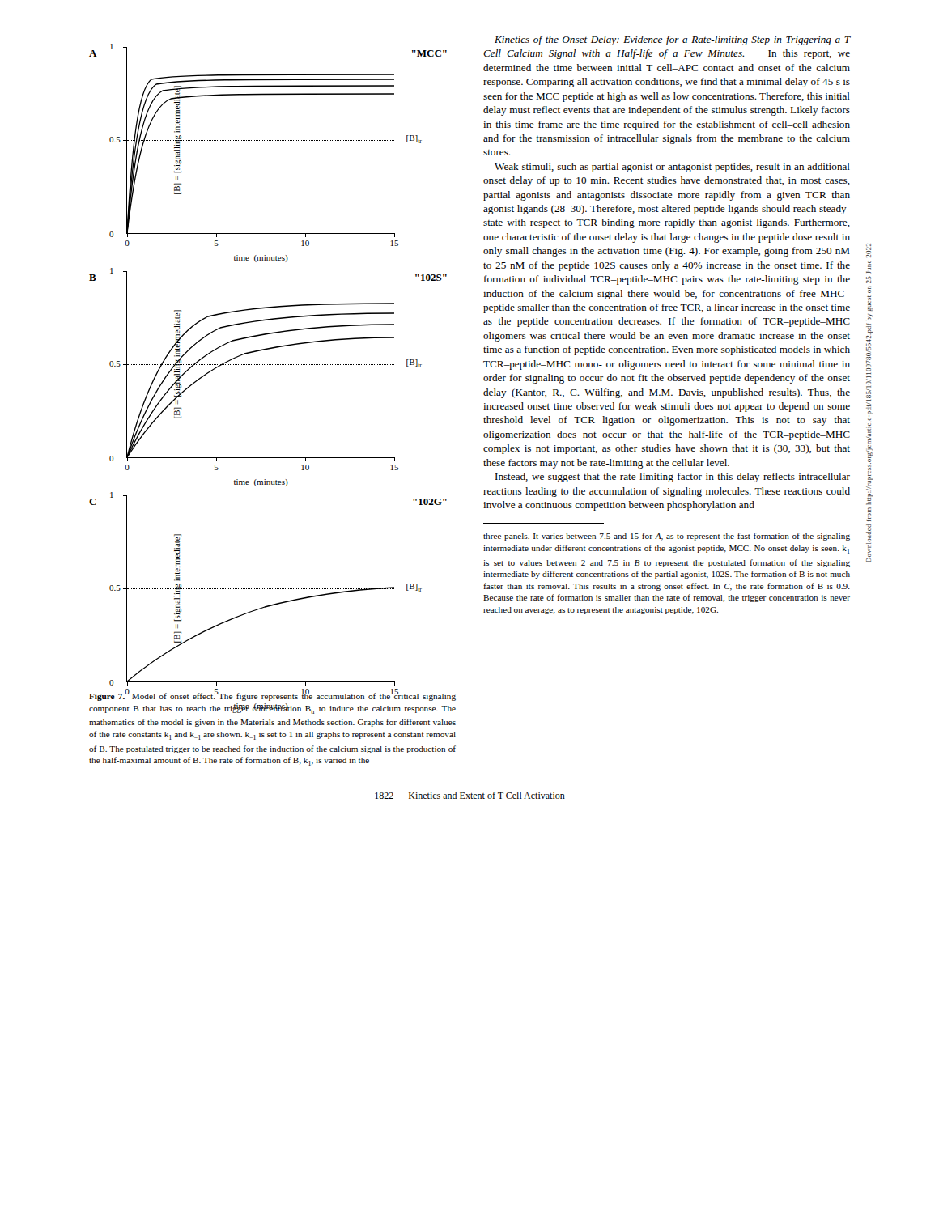Downloaded from http://rupress.org/jem/article-pdf/185/10/1109780/5542.pdf by guest on 25 June 2022
A
"MCC"
[B] = [signalling intermediate] 1 0.5 0
[B]tr 0 5 10 15 time (minutes)
B
"102S"
[B] = [signalling intermediate] 1 0.5 0
[B]tr 0 5 10 15 time (minutes)
C
"102G"
[B] = [signalling intermediate] 1 0.5 0
[B]tr 0 5 10 15 time (minutes)
Figure 7. Model of onset effect. The figure represents the accumulation of the critical signaling component B that has to reach the trigger concentration Btr to induce the calcium response. The mathematics of the model is given in the Materials and Methods section. Graphs for different values of the rate constants k1 and k−1 are shown. k−1 is set to 1 in all graphs to represent a constant removal of B. The postulated trigger to be reached for the induction of the calcium signal is the production of the half-maximal amount of B. The rate of formation of B, k1, is varied in the
Kinetics of the Onset Delay: Evidence for a Rate-limiting Step in Triggering a T Cell Calcium Signal with a Half-life of a Few Minutes. In this report, we determined the time between initial T cell–APC contact and onset of the calcium response. Comparing all activation conditions, we find that a minimal delay of 45 s is seen for the MCC peptide at high as well as low concentrations. Therefore, this initial delay must reflect events that are independent of the stimulus strength. Likely factors in this time frame are the time required for the establishment of cell–cell adhesion and for the transmission of intracellular signals from the membrane to the calcium stores.
Weak stimuli, such as partial agonist or antagonist peptides, result in an additional onset delay of up to 10 min. Recent studies have demonstrated that, in most cases, partial agonists and antagonists dissociate more rapidly from a given TCR than agonist ligands (28–30). Therefore, most altered peptide ligands should reach steady-state with respect to TCR binding more rapidly than agonist ligands. Furthermore, one characteristic of the onset delay is that large changes in the peptide dose result in only small changes in the activation time (Fig. 4). For example, going from 250 nM to 25 nM of the peptide 102S causes only a 40% increase in the onset time. If the formation of individual TCR–peptide–MHC pairs was the rate-limiting step in the induction of the calcium signal there would be, for concentrations of free MHC–peptide smaller than the concentration of free TCR, a linear increase in the onset time as the peptide concentration decreases. If the formation of TCR–peptide–MHC oligomers was critical there would be an even more dramatic increase in the onset time as a function of peptide concentration. Even more sophisticated models in which TCR–peptide–MHC mono- or oligomers need to interact for some minimal time in order for signaling to occur do not fit the observed peptide dependency of the onset delay (Kantor, R., C. Wülfing, and M.M. Davis, unpublished results). Thus, the increased onset time observed for weak stimuli does not appear to depend on some threshold level of TCR ligation or oligomerization. This is not to say that oligomerization does not occur or that the half-life of the TCR–peptide–MHC complex is not important, as other studies have shown that it is (30, 33), but that these factors may not be rate-limiting at the cellular level.
Instead, we suggest that the rate-limiting factor in this delay reflects intracellular reactions leading to the accumulation of signaling molecules. These reactions could involve a continuous competition between phosphorylation and
three panels. It varies between 7.5 and 15 for A, as to represent the fast formation of the signaling intermediate under different concentrations of the agonist peptide, MCC. No onset delay is seen. k1 is set to values between 2 and 7.5 in B to represent the postulated formation of the signaling intermediate by different concentrations of the partial agonist, 102S. The formation of B is not much faster than its removal. This results in a strong onset effect. In C, the rate formation of B is 0.9. Because the rate of formation is smaller than the rate of removal, the trigger concentration is never reached on average, as to represent the antagonist peptide, 102G.
1822 Kinetics and Extent of T Cell Activation